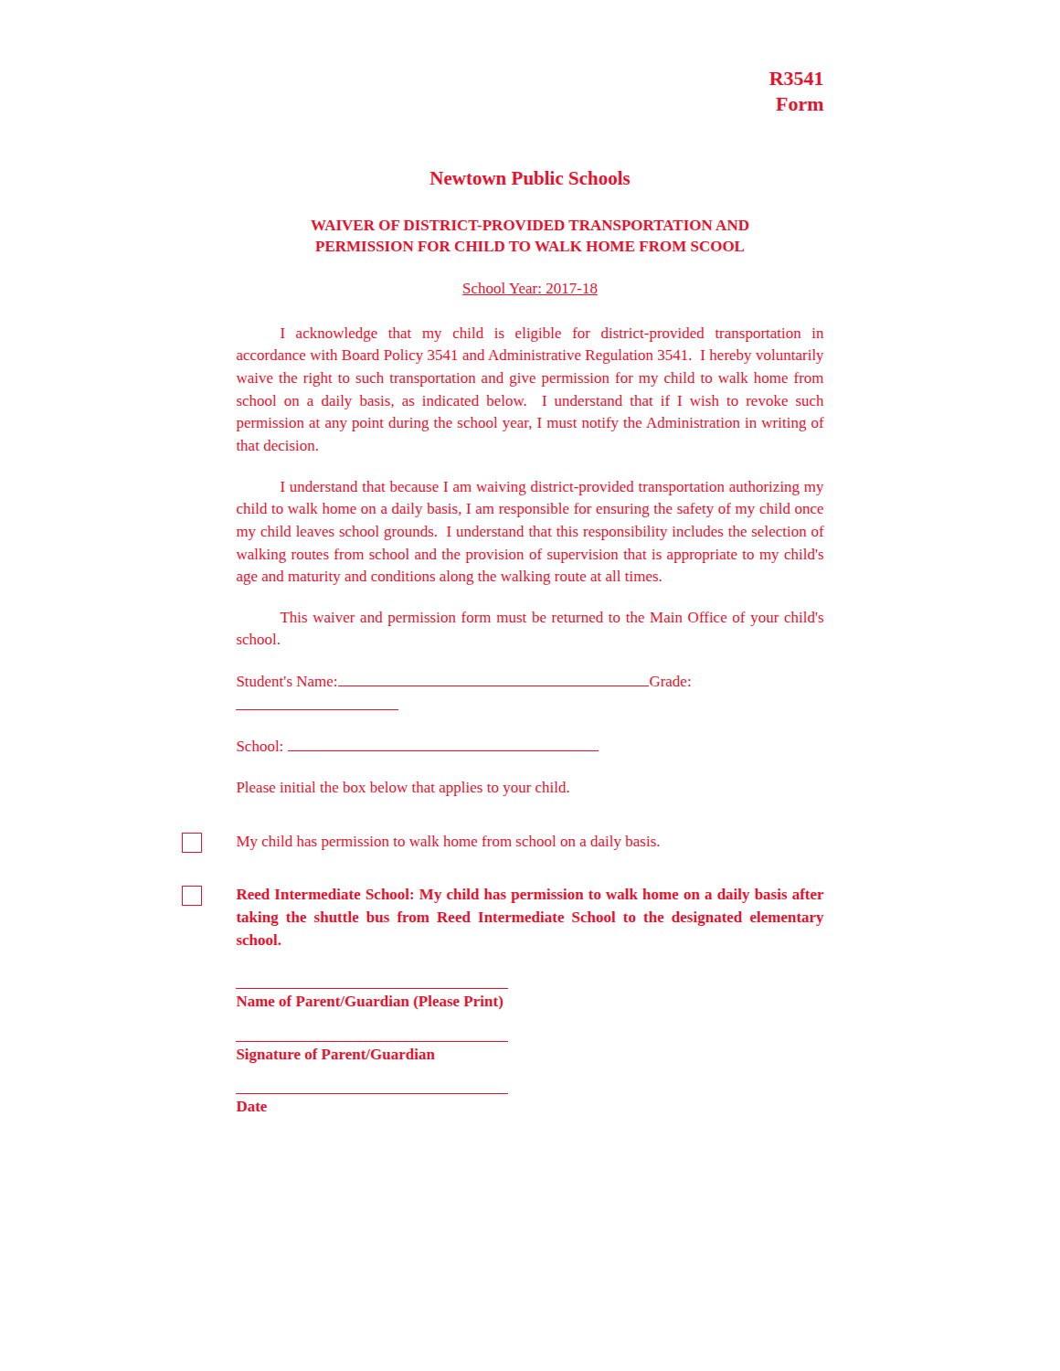R3541
Form
Newtown Public Schools
WAIVER OF DISTRICT-PROVIDED TRANSPORTATION AND
PERMISSION FOR CHILD TO WALK HOME FROM SCOOL
School Year: 2017-18
I acknowledge that my child is eligible for district-provided transportation in accordance with Board Policy 3541 and Administrative Regulation 3541. I hereby voluntarily waive the right to such transportation and give permission for my child to walk home from school on a daily basis, as indicated below. I understand that if I wish to revoke such permission at any point during the school year, I must notify the Administration in writing of that decision.
I understand that because I am waiving district-provided transportation authorizing my child to walk home on a daily basis, I am responsible for ensuring the safety of my child once my child leaves school grounds. I understand that this responsibility includes the selection of walking routes from school and the provision of supervision that is appropriate to my child's age and maturity and conditions along the walking route at all times.
This waiver and permission form must be returned to the Main Office of your child's school.
Student's Name: Grade:
School:
Please initial the box below that applies to your child.
My child has permission to walk home from school on a daily basis.
Reed Intermediate School: My child has permission to walk home on a daily basis after taking the shuttle bus from Reed Intermediate School to the designated elementary school.
Name of Parent/Guardian (Please Print)
Signature of Parent/Guardian
Date